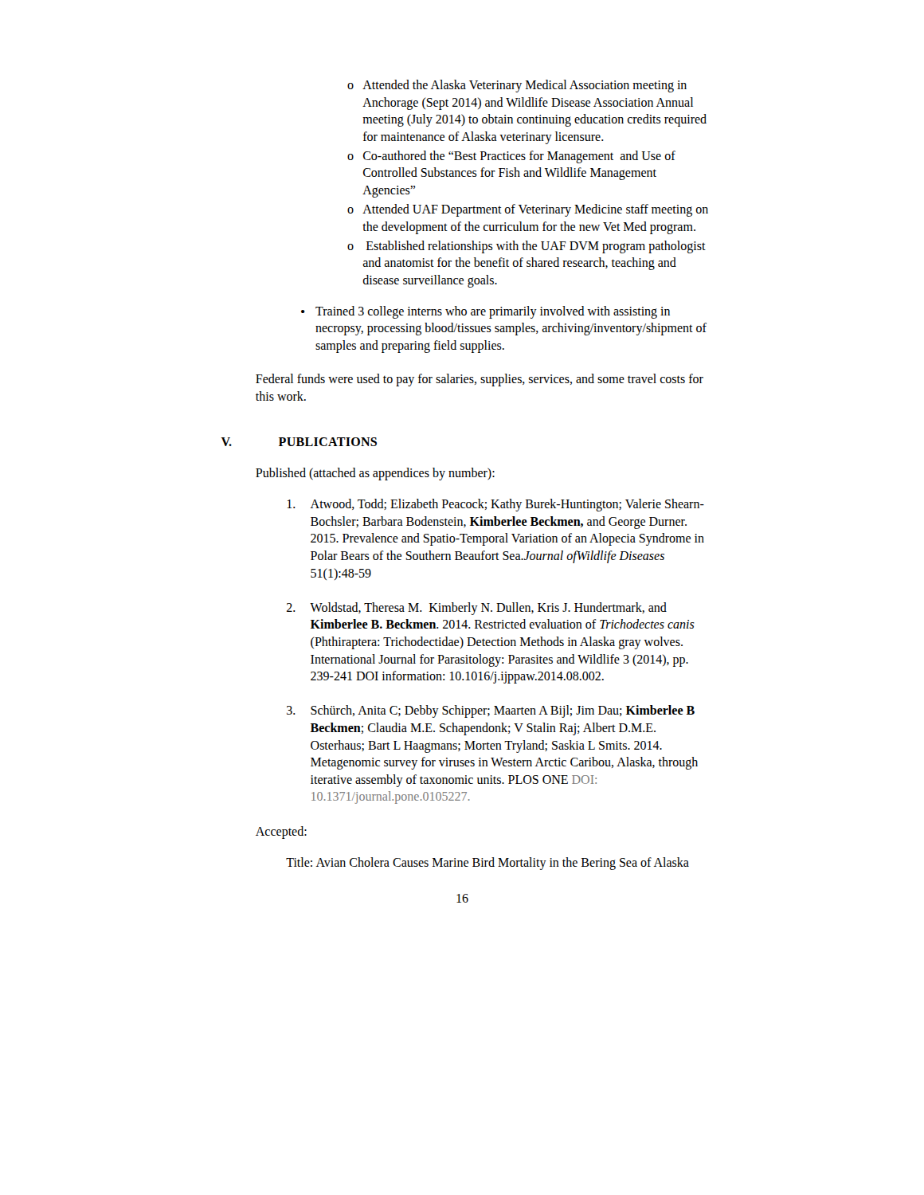Attended the Alaska Veterinary Medical Association meeting in Anchorage (Sept 2014) and Wildlife Disease Association Annual meeting (July 2014) to obtain continuing education credits required for maintenance of Alaska veterinary licensure.
Co-authored the “Best Practices for Management and Use of Controlled Substances for Fish and Wildlife Management Agencies”
Attended UAF Department of Veterinary Medicine staff meeting on the development of the curriculum for the new Vet Med program.
Established relationships with the UAF DVM program pathologist and anatomist for the benefit of shared research, teaching and disease surveillance goals.
Trained 3 college interns who are primarily involved with assisting in necropsy, processing blood/tissues samples, archiving/inventory/shipment of samples and preparing field supplies.
Federal funds were used to pay for salaries, supplies, services, and some travel costs for this work.
V. PUBLICATIONS
Published (attached as appendices by number):
Atwood, Todd; Elizabeth Peacock; Kathy Burek-Huntington; Valerie Shearn-Bochsler; Barbara Bodenstein, Kimberlee Beckmen, and George Durner. 2015. Prevalence and Spatio-Temporal Variation of an Alopecia Syndrome in Polar Bears of the Southern Beaufort Sea.Journal ofWildlife Diseases 51(1):48-59
Woldstad, Theresa M. Kimberly N. Dullen, Kris J. Hundertmark, and Kimberlee B. Beckmen. 2014. Restricted evaluation of Trichodectes canis (Phthiraptera: Trichodectidae) Detection Methods in Alaska gray wolves. International Journal for Parasitology: Parasites and Wildlife 3 (2014), pp. 239-241 DOI information: 10.1016/j.ijppaw.2014.08.002.
Schürch, Anita C; Debby Schipper; Maarten A Bijl; Jim Dau; Kimberlee B Beckmen; Claudia M.E. Schapendonk; V Stalin Raj; Albert D.M.E. Osterhaus; Bart L Haagmans; Morten Tryland; Saskia L Smits. 2014. Metagenomic survey for viruses in Western Arctic Caribou, Alaska, through iterative assembly of taxonomic units. PLOS ONE DOI: 10.1371/journal.pone.0105227.
Accepted:
Title: Avian Cholera Causes Marine Bird Mortality in the Bering Sea of Alaska
16